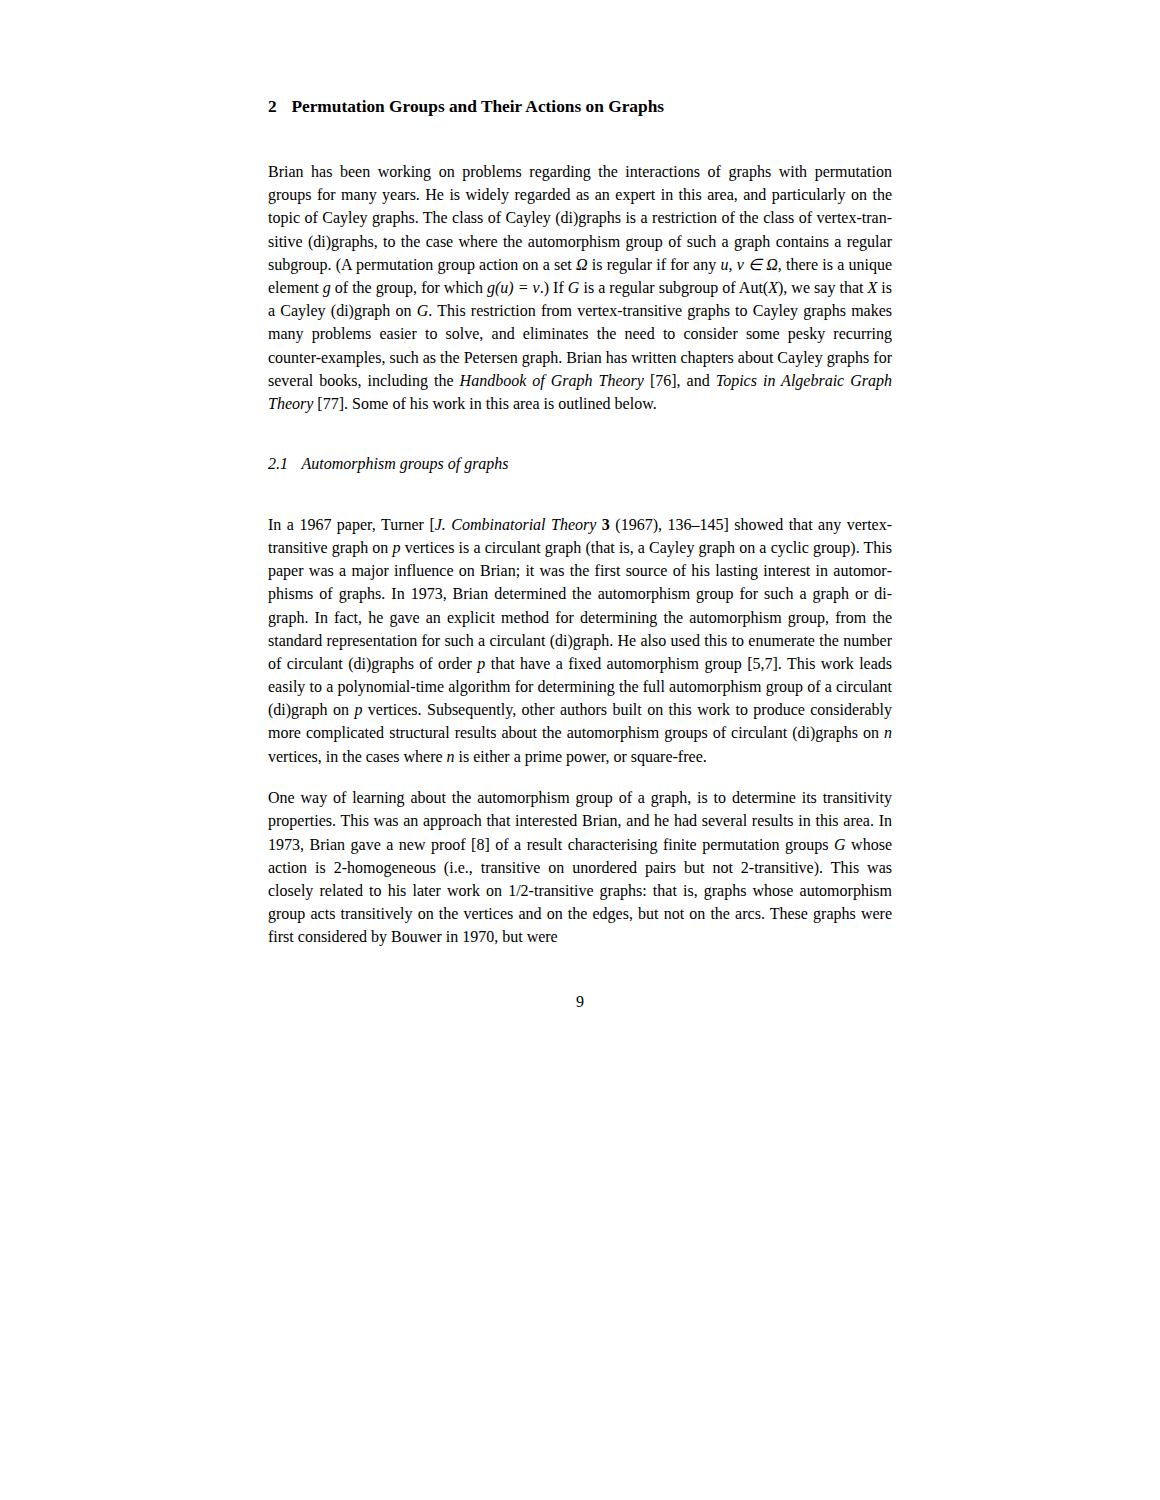2 Permutation Groups and Their Actions on Graphs
Brian has been working on problems regarding the interactions of graphs with permutation groups for many years. He is widely regarded as an expert in this area, and particularly on the topic of Cayley graphs. The class of Cayley (di)graphs is a restriction of the class of vertex-transitive (di)graphs, to the case where the automorphism group of such a graph contains a regular subgroup. (A permutation group action on a set Ω is regular if for any u, v ∈ Ω, there is a unique element g of the group, for which g(u) = v.) If G is a regular subgroup of Aut(X), we say that X is a Cayley (di)graph on G. This restriction from vertex-transitive graphs to Cayley graphs makes many problems easier to solve, and eliminates the need to consider some pesky recurring counter-examples, such as the Petersen graph. Brian has written chapters about Cayley graphs for several books, including the Handbook of Graph Theory [76], and Topics in Algebraic Graph Theory [77]. Some of his work in this area is outlined below.
2.1 Automorphism groups of graphs
In a 1967 paper, Turner [J. Combinatorial Theory 3 (1967), 136–145] showed that any vertex-transitive graph on p vertices is a circulant graph (that is, a Cayley graph on a cyclic group). This paper was a major influence on Brian; it was the first source of his lasting interest in automorphisms of graphs. In 1973, Brian determined the automorphism group for such a graph or digraph. In fact, he gave an explicit method for determining the automorphism group, from the standard representation for such a circulant (di)graph. He also used this to enumerate the number of circulant (di)graphs of order p that have a fixed automorphism group [5,7]. This work leads easily to a polynomial-time algorithm for determining the full automorphism group of a circulant (di)graph on p vertices. Subsequently, other authors built on this work to produce considerably more complicated structural results about the automorphism groups of circulant (di)graphs on n vertices, in the cases where n is either a prime power, or square-free.
One way of learning about the automorphism group of a graph, is to determine its transitivity properties. This was an approach that interested Brian, and he had several results in this area. In 1973, Brian gave a new proof [8] of a result characterising finite permutation groups G whose action is 2-homogeneous (i.e., transitive on unordered pairs but not 2-transitive). This was closely related to his later work on 1/2-transitive graphs: that is, graphs whose automorphism group acts transitively on the vertices and on the edges, but not on the arcs. These graphs were first considered by Bouwer in 1970, but were
9